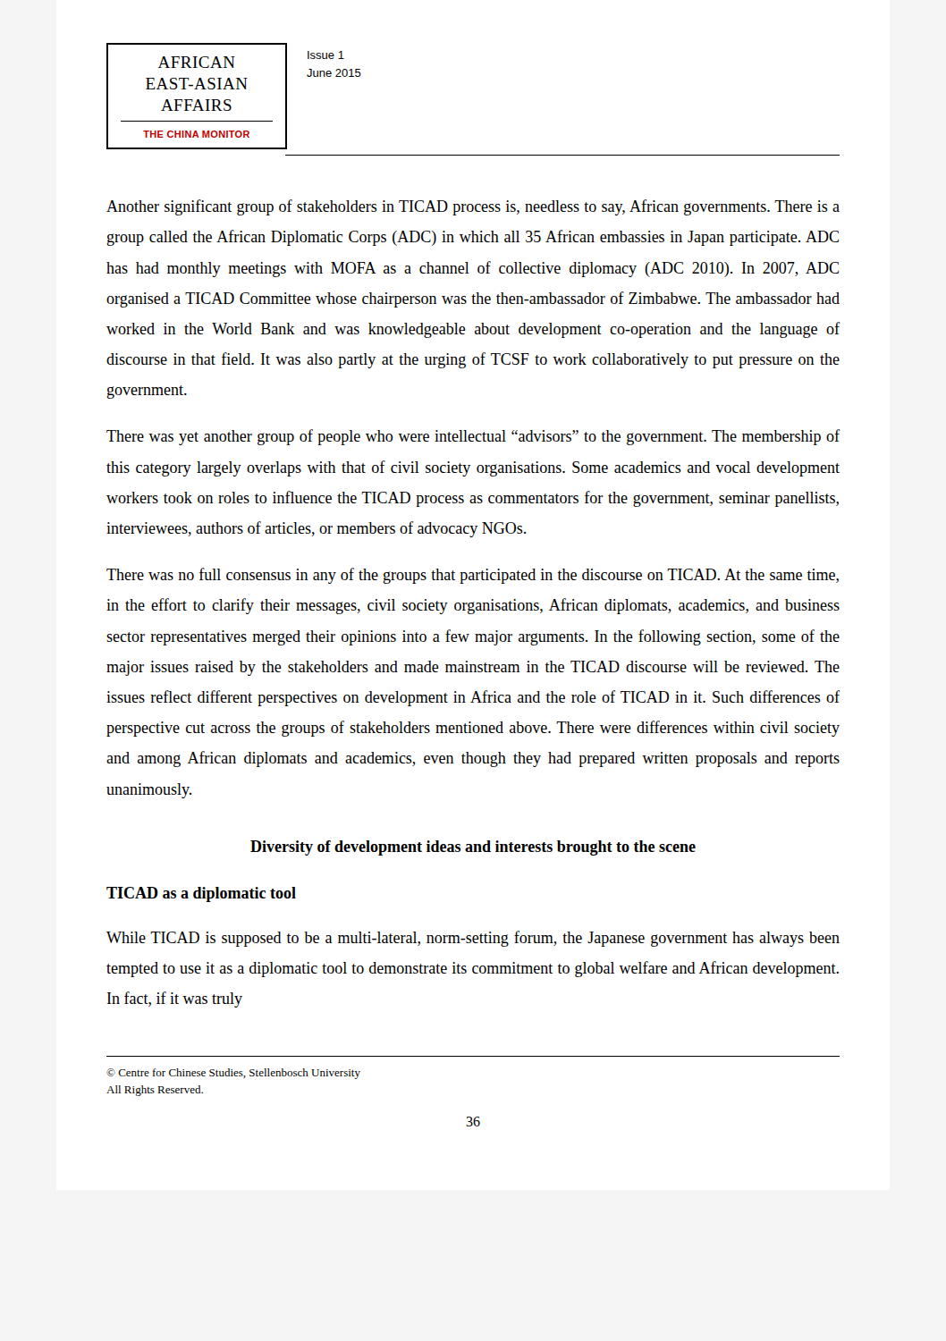AFRICAN
EAST-ASIAN
AFFAIRS
THE CHINA MONITOR
Issue 1
June 2015
Another significant group of stakeholders in TICAD process is, needless to say, African governments. There is a group called the African Diplomatic Corps (ADC) in which all 35 African embassies in Japan participate. ADC has had monthly meetings with MOFA as a channel of collective diplomacy (ADC 2010). In 2007, ADC organised a TICAD Committee whose chairperson was the then-ambassador of Zimbabwe. The ambassador had worked in the World Bank and was knowledgeable about development co-operation and the language of discourse in that field. It was also partly at the urging of TCSF to work collaboratively to put pressure on the government.
There was yet another group of people who were intellectual “advisors” to the government. The membership of this category largely overlaps with that of civil society organisations. Some academics and vocal development workers took on roles to influence the TICAD process as commentators for the government, seminar panellists, interviewees, authors of articles, or members of advocacy NGOs.
There was no full consensus in any of the groups that participated in the discourse on TICAD. At the same time, in the effort to clarify their messages, civil society organisations, African diplomats, academics, and business sector representatives merged their opinions into a few major arguments. In the following section, some of the major issues raised by the stakeholders and made mainstream in the TICAD discourse will be reviewed. The issues reflect different perspectives on development in Africa and the role of TICAD in it. Such differences of perspective cut across the groups of stakeholders mentioned above. There were differences within civil society and among African diplomats and academics, even though they had prepared written proposals and reports unanimously.
Diversity of development ideas and interests brought to the scene
TICAD as a diplomatic tool
While TICAD is supposed to be a multi-lateral, norm-setting forum, the Japanese government has always been tempted to use it as a diplomatic tool to demonstrate its commitment to global welfare and African development. In fact, if it was truly
© Centre for Chinese Studies, Stellenbosch University
All Rights Reserved.
36